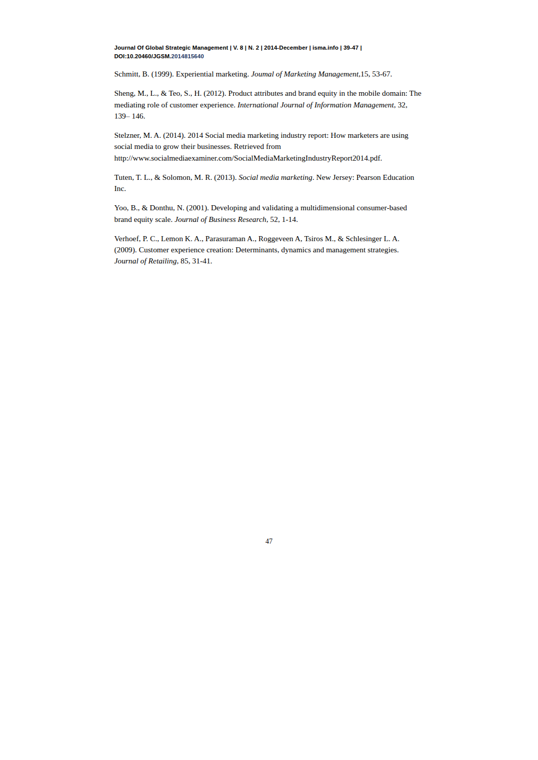Journal Of Global Strategic Management | V. 8 | N. 2 | 2014-December | isma.info | 39-47 | DOI:10.20460/JGSM.2014815640
Schmitt, B. (1999). Experiential marketing. Joumal of Marketing Management,15, 53-67.
Sheng, M., L., & Teo, S., H. (2012). Product attributes and brand equity in the mobile domain: The mediating role of customer experience. International Journal of Information Management, 32, 139– 146.
Stelzner, M. A. (2014). 2014 Social media marketing industry report: How marketers are using social media to grow their businesses. Retrieved from
http://www.socialmediaexaminer.com/SocialMediaMarketingIndustryReport2014.pdf.
Tuten, T. L., & Solomon, M. R. (2013). Social media marketing. New Jersey: Pearson Education Inc.
Yoo, B., & Donthu, N. (2001). Developing and validating a multidimensional consumer-based brand equity scale. Journal of Business Research, 52, 1-14.
Verhoef, P. C., Lemon K. A., Parasuraman A., Roggeveen A, Tsiros M., & Schlesinger L. A. (2009). Customer experience creation: Determinants, dynamics and management strategies. Journal of Retailing, 85, 31-41.
47